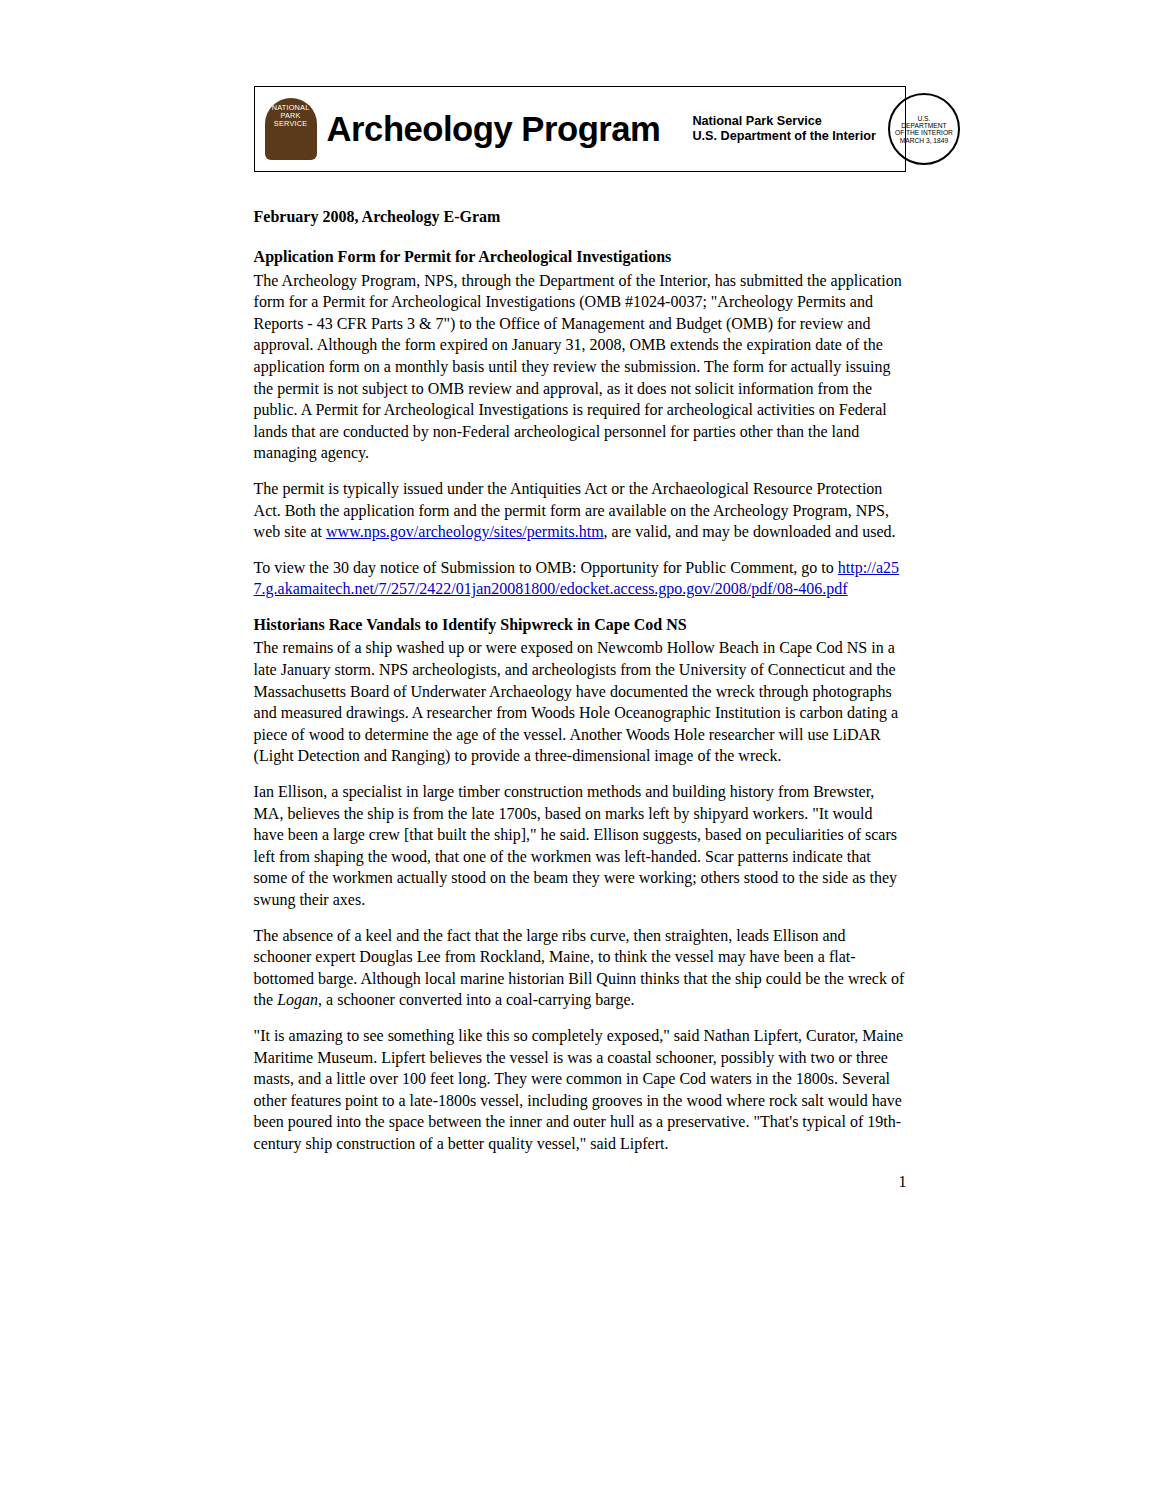NATIONAL PARK SERVICE
Archeology Program
National Park Service
U.S. Department of the Interior
U.S. DEPARTMENT
OF THE INTERIOR
MARCH 3, 1849
February 2008, Archeology E-Gram
Application Form for Permit for Archeological Investigations
The Archeology Program, NPS, through the Department of the Interior, has submitted the application form for a Permit for Archeological Investigations (OMB #1024-0037; "Archeology Permits and Reports - 43 CFR Parts 3 & 7") to the Office of Management and Budget (OMB) for review and approval. Although the form expired on January 31, 2008, OMB extends the expiration date of the application form on a monthly basis until they review the submission. The form for actually issuing the permit is not subject to OMB review and approval, as it does not solicit information from the public. A Permit for Archeological Investigations is required for archeological activities on Federal lands that are conducted by non-Federal archeological personnel for parties other than the land managing agency.
The permit is typically issued under the Antiquities Act or the Archaeological Resource Protection Act. Both the application form and the permit form are available on the Archeology Program, NPS, web site at www.nps.gov/archeology/sites/permits.htm, are valid, and may be downloaded and used.
To view the 30 day notice of Submission to OMB: Opportunity for Public Comment, go to http://a257.g.akamaitech.net/7/257/2422/01jan20081800/edocket.access.gpo.gov/2008/pdf/08-406.pdf
Historians Race Vandals to Identify Shipwreck in Cape Cod NS
The remains of a ship washed up or were exposed on Newcomb Hollow Beach in Cape Cod NS in a late January storm. NPS archeologists, and archeologists from the University of Connecticut and the Massachusetts Board of Underwater Archaeology have documented the wreck through photographs and measured drawings. A researcher from Woods Hole Oceanographic Institution is carbon dating a piece of wood to determine the age of the vessel. Another Woods Hole researcher will use LiDAR (Light Detection and Ranging) to provide a three-dimensional image of the wreck.
Ian Ellison, a specialist in large timber construction methods and building history from Brewster, MA, believes the ship is from the late 1700s, based on marks left by shipyard workers. "It would have been a large crew [that built the ship]," he said. Ellison suggests, based on peculiarities of scars left from shaping the wood, that one of the workmen was left-handed. Scar patterns indicate that some of the workmen actually stood on the beam they were working; others stood to the side as they swung their axes.
The absence of a keel and the fact that the large ribs curve, then straighten, leads Ellison and schooner expert Douglas Lee from Rockland, Maine, to think the vessel may have been a flat-bottomed barge. Although local marine historian Bill Quinn thinks that the ship could be the wreck of the Logan, a schooner converted into a coal-carrying barge.
"It is amazing to see something like this so completely exposed," said Nathan Lipfert, Curator, Maine Maritime Museum. Lipfert believes the vessel is was a coastal schooner, possibly with two or three masts, and a little over 100 feet long. They were common in Cape Cod waters in the 1800s. Several other features point to a late-1800s vessel, including grooves in the wood where rock salt would have been poured into the space between the inner and outer hull as a preservative. "That's typical of 19th-century ship construction of a better quality vessel," said Lipfert.
1